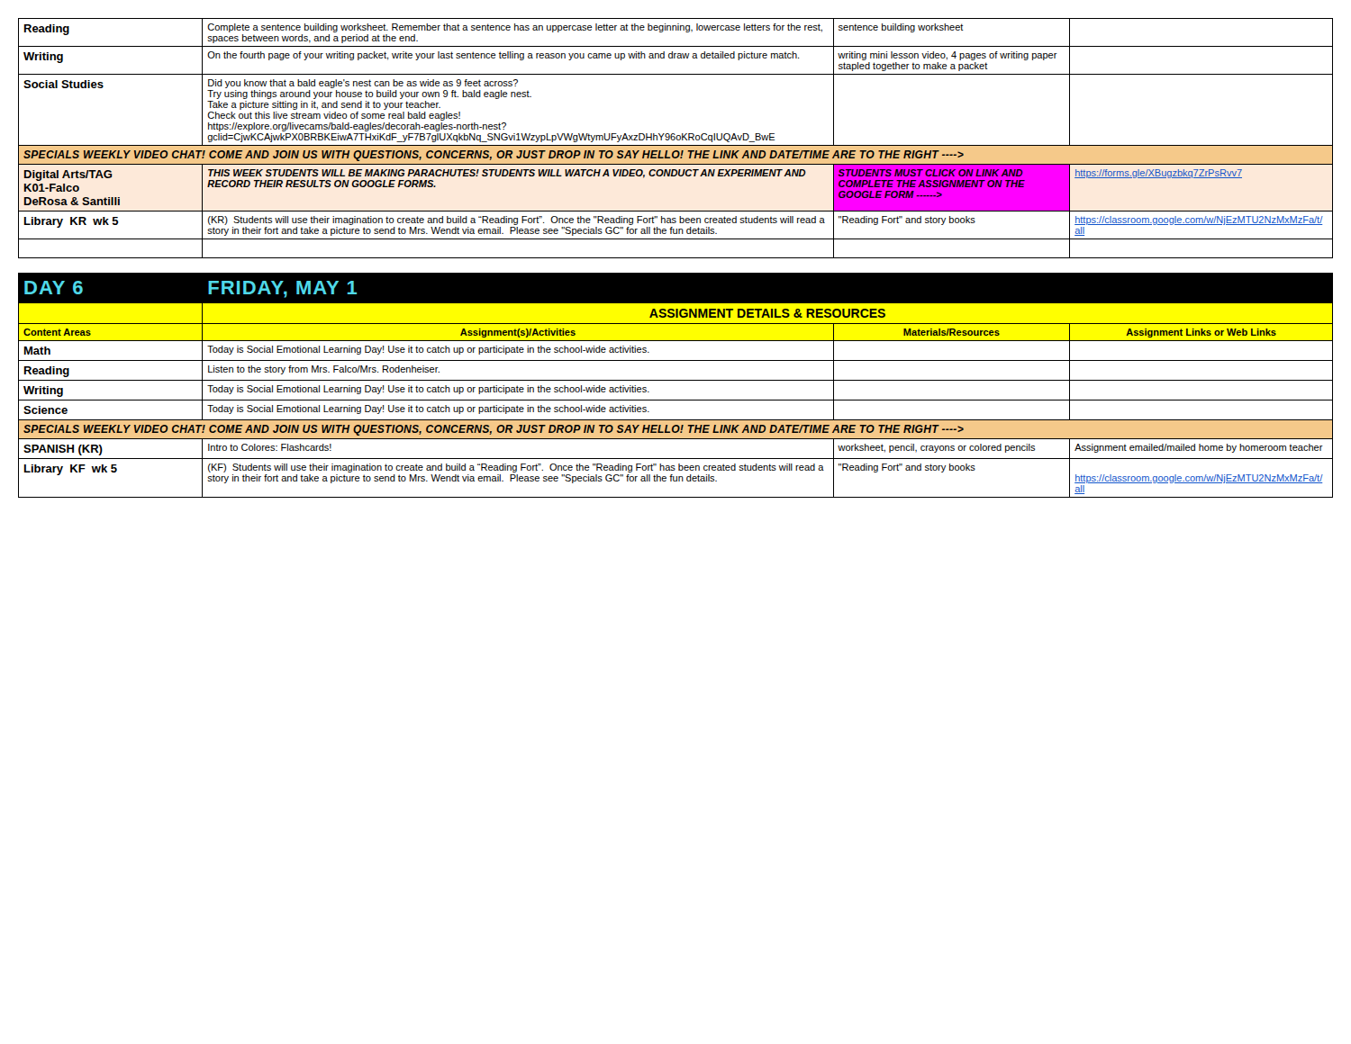| Reading | Complete a sentence building worksheet. Remember that a sentence has an uppercase letter at the beginning, lowercase letters for the rest, spaces between words, and a period at the end. | sentence building worksheet | |
| Writing | On the fourth page of your writing packet, write your last sentence telling a reason you came up with and draw a detailed picture match. | writing mini lesson video, 4 pages of writing paper stapled together to make a packet | |
| Social Studies | Did you know that a bald eagle's nest can be as wide as 9 feet across? Try using things around your house to build your own 9 ft. bald eagle nest. Take a picture sitting in it, and send it to your teacher. Check out this live stream video of some real bald eagles! https://explore.org/livecams/bald-eagles/decorah-eagles-north-nest?gclid=CjwKCAjwkPX0BRBKEiwA7THxiKdF_yF7B7glUXqkbNq_SNGvi1WzypLpVWgWtymUFyAxzDHhY96oKRoCqIUQAvD_BwE | | |
| SPECIALS WEEKLY VIDEO CHAT! COME AND JOIN US WITH QUESTIONS, CONCERNS, OR JUST DROP IN TO SAY HELLO! THE LINK AND DATE/TIME ARE TO THE RIGHT ----> |
| Digital Arts/TAG K01-Falco DeRosa & Santilli | THIS WEEK STUDENTS WILL BE MAKING PARACHUTES! STUDENTS WILL WATCH A VIDEO, CONDUCT AN EXPERIMENT AND RECORD THEIR RESULTS ON GOOGLE FORMS. | STUDENTS MUST CLICK ON LINK AND COMPLETE THE ASSIGNMENT ON THE GOOGLE FORM ------> | https://forms.gle/XBugzbkq7ZrPsRvv7 |
| Library KR wk 5 | (KR) Students will use their imagination to create and build a “Reading Fort”. Once the "Reading Fort" has been created students will read a story in their fort and take a picture to send to Mrs. Wendt via email. Please see "Specials GC" for all the fun details. | "Reading Fort" and story books | https://classroom.google.com/w/NjEzMTU2NzMxMzFa/t/all |
| DAY 6 | FRIDAY, MAY 1 |
| | ASSIGNMENT DETAILS & RESOURCES |
| Content Areas | Assignment(s)/Activities | Materials/Resources | Assignment Links or Web Links |
| Math | Today is Social Emotional Learning Day! Use it to catch up or participate in the school-wide activities. | | |
| Reading | Listen to the story from Mrs. Falco/Mrs. Rodenheiser. | | |
| Writing | Today is Social Emotional Learning Day! Use it to catch up or participate in the school-wide activities. | | |
| Science | Today is Social Emotional Learning Day! Use it to catch up or participate in the school-wide activities. | | |
| SPECIALS WEEKLY VIDEO CHAT! COME AND JOIN US WITH QUESTIONS, CONCERNS, OR JUST DROP IN TO SAY HELLO! THE LINK AND DATE/TIME ARE TO THE RIGHT ----> |
| SPANISH (KR) | Intro to Colores: Flashcards! | worksheet, pencil, crayons or colored pencils | Assignment emailed/mailed home by homeroom teacher |
| Library KF wk 5 | (KF) Students will use their imagination to create and build a “Reading Fort”. Once the "Reading Fort" has been created students will read a story in their fort and take a picture to send to Mrs. Wendt via email. Please see "Specials GC" for all the fun details. | "Reading Fort" and story books | https://classroom.google.com/w/NjEzMTU2NzMxMzFa/t/all |